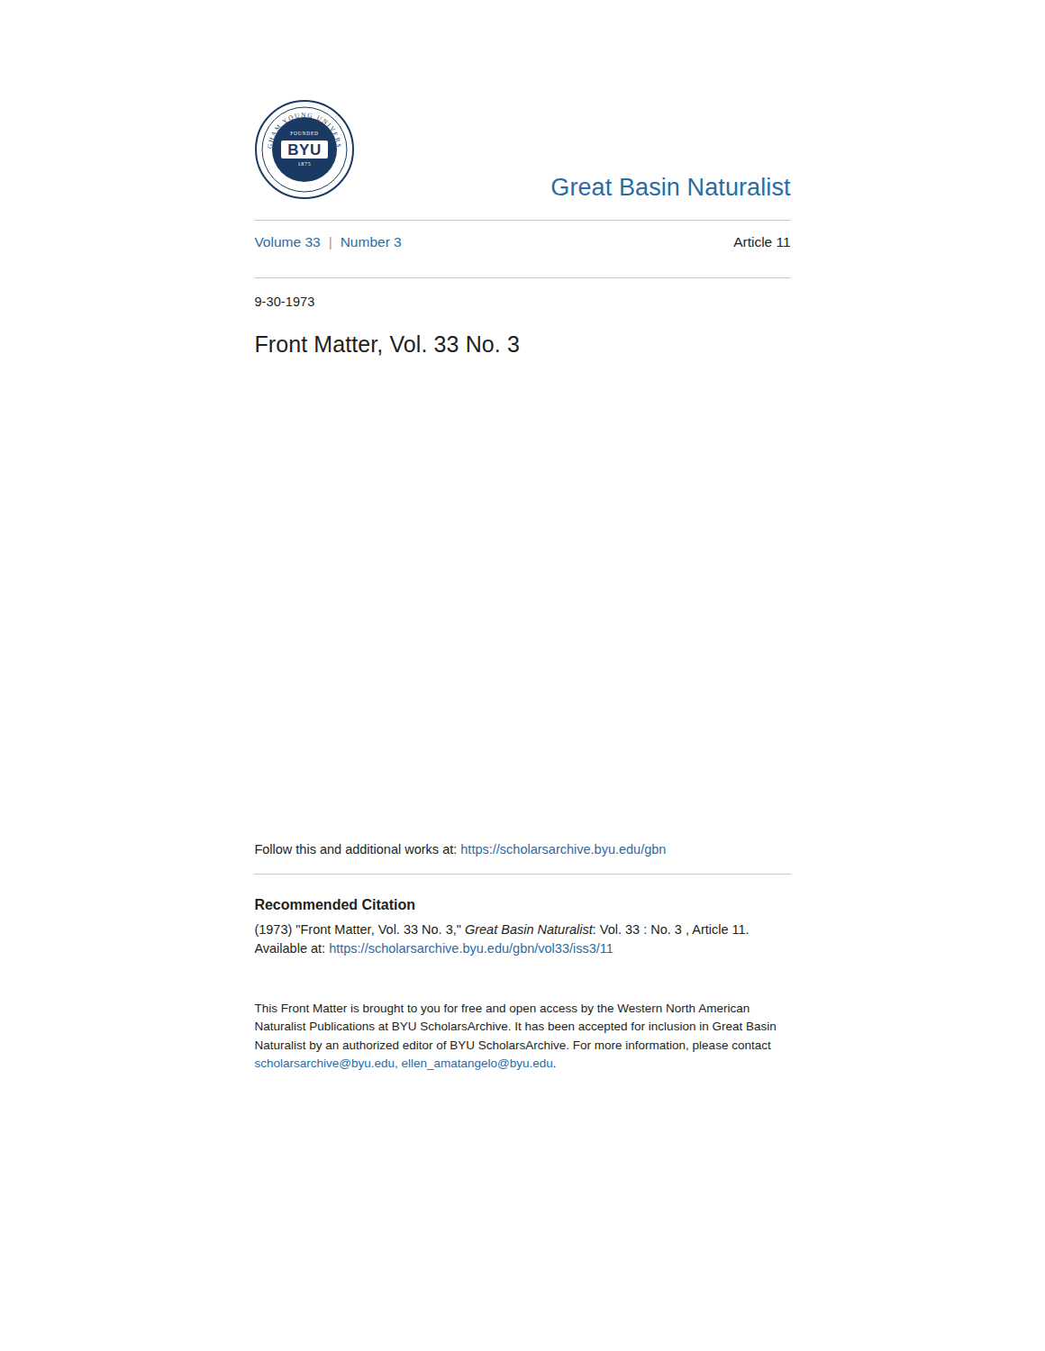BRIGHAM YOUNG UNIVERSITY PROVO, UTAH BYU FOUNDED 1875
Great Basin Naturalist
Volume 33|Number 3
Article 11
9-30-1973
Front Matter, Vol. 33 No. 3
Follow this and additional works at: https://scholarsarchive.byu.edu/gbn
Recommended Citation
(1973) "Front Matter, Vol. 33 No. 3," Great Basin Naturalist: Vol. 33 : No. 3 , Article 11.
Available at: https://scholarsarchive.byu.edu/gbn/vol33/iss3/11
This Front Matter is brought to you for free and open access by the Western North American Naturalist Publications at BYU ScholarsArchive. It has been accepted for inclusion in Great Basin Naturalist by an authorized editor of BYU ScholarsArchive. For more information, please contact scholarsarchive@byu.edu, ellen_amatangelo@byu.edu.